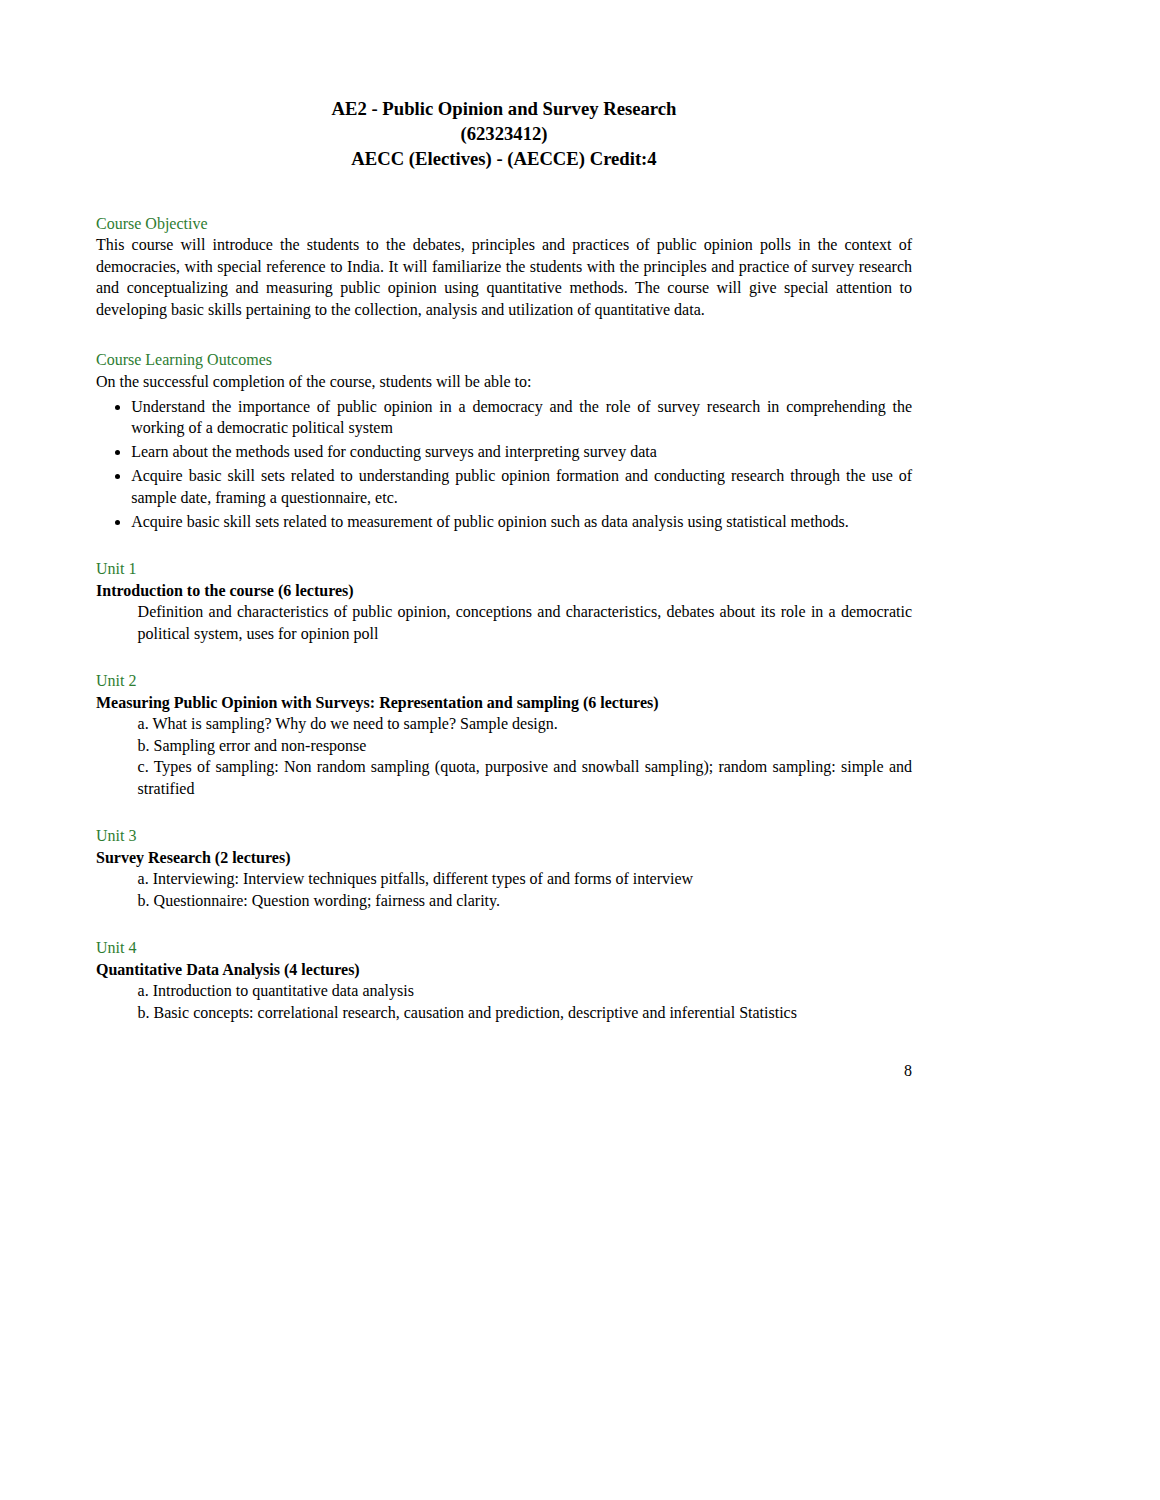AE2 - Public Opinion and Survey Research
(62323412)
AECC (Electives) - (AECCE) Credit:4
Course Objective
This course will introduce the students to the debates, principles and practices of public opinion polls in the context of democracies, with special reference to India. It will familiarize the students with the principles and practice of survey research and conceptualizing and measuring public opinion using quantitative methods. The course will give special attention to developing basic skills pertaining to the collection, analysis and utilization of quantitative data.
Course Learning Outcomes
On the successful completion of the course, students will be able to:
Understand the importance of public opinion in a democracy and the role of survey research in comprehending the working of a democratic political system
Learn about the methods used for conducting surveys and interpreting survey data
Acquire basic skill sets related to understanding public opinion formation and conducting research through the use of sample date, framing a questionnaire, etc.
Acquire basic skill sets related to measurement of public opinion such as data analysis using statistical methods.
Unit 1
Introduction to the course (6 lectures)
Definition and characteristics of public opinion, conceptions and characteristics, debates about its role in a democratic political system, uses for opinion poll
Unit 2
Measuring Public Opinion with Surveys: Representation and sampling (6 lectures)
a. What is sampling? Why do we need to sample? Sample design.
b. Sampling error and non-response
c. Types of sampling: Non random sampling (quota, purposive and snowball sampling); random sampling: simple and stratified
Unit 3
Survey Research (2 lectures)
a. Interviewing: Interview techniques pitfalls, different types of and forms of interview
b. Questionnaire: Question wording; fairness and clarity.
Unit 4
Quantitative Data Analysis (4 lectures)
a. Introduction to quantitative data analysis
b. Basic concepts: correlational research, causation and prediction, descriptive and inferential Statistics
8